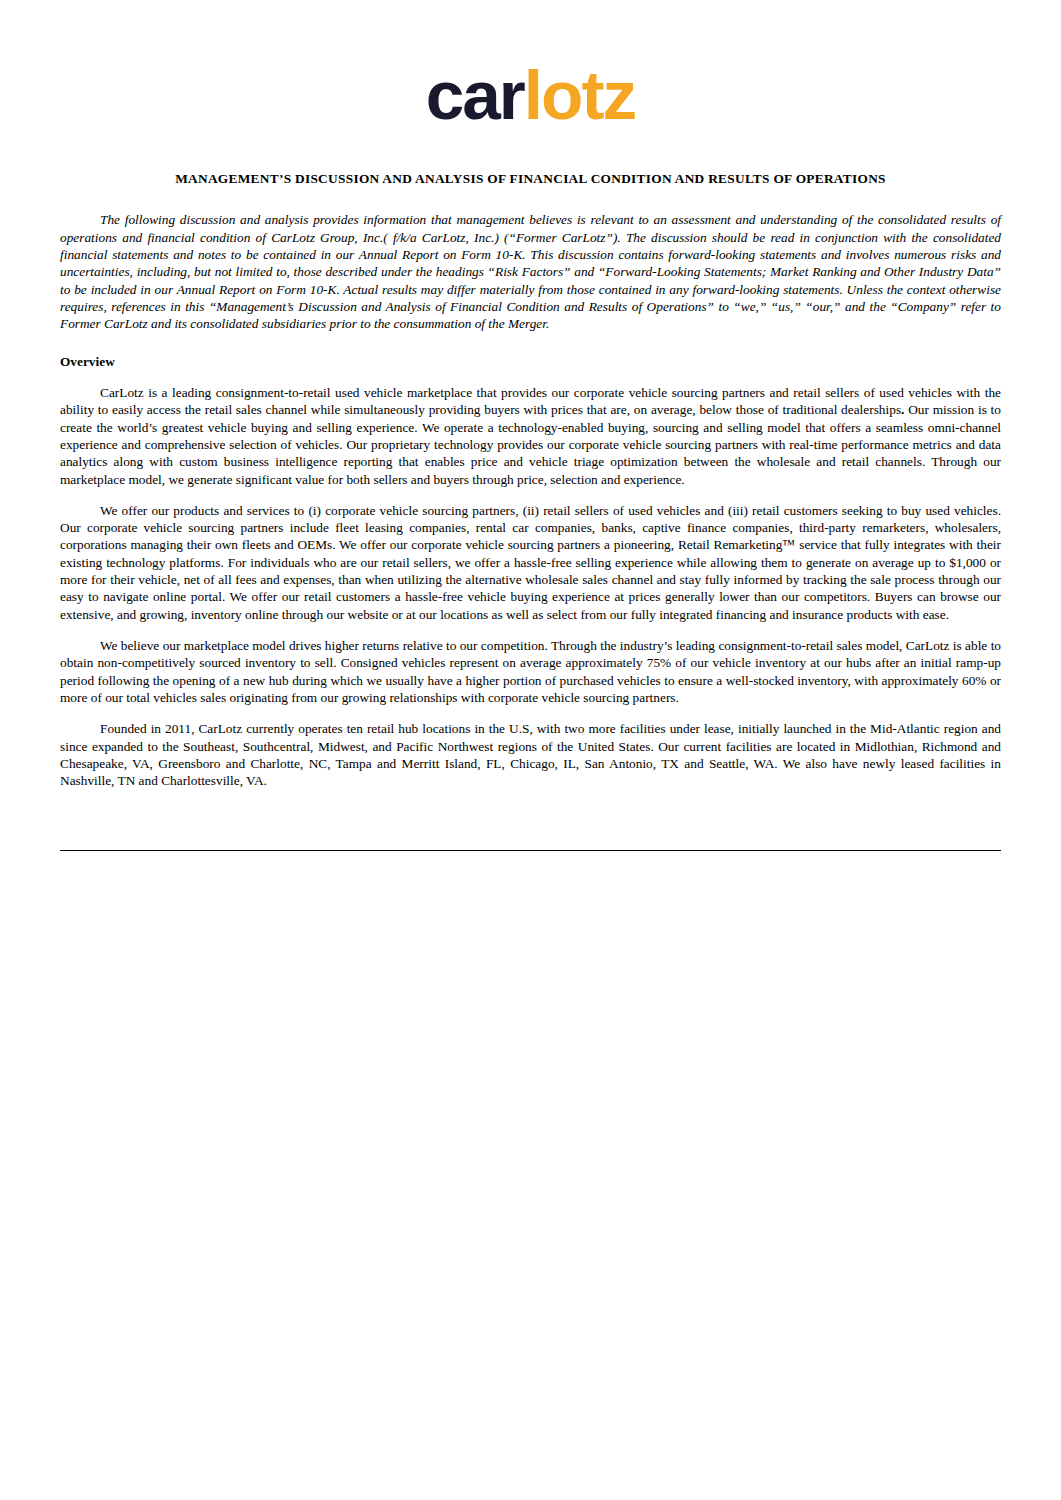car lotz
MANAGEMENT’S DISCUSSION AND ANALYSIS OF FINANCIAL CONDITION AND RESULTS OF OPERATIONS
The following discussion and analysis provides information that management believes is relevant to an assessment and understanding of the consolidated results of operations and financial condition of CarLotz Group, Inc.( f/k/a CarLotz, Inc.) (“Former CarLotz”). The discussion should be read in conjunction with the consolidated financial statements and notes to be contained in our Annual Report on Form 10-K. This discussion contains forward-looking statements and involves numerous risks and uncertainties, including, but not limited to, those described under the headings “Risk Factors” and “Forward-Looking Statements; Market Ranking and Other Industry Data” to be included in our Annual Report on Form 10-K. Actual results may differ materially from those contained in any forward-looking statements. Unless the context otherwise requires, references in this “Management’s Discussion and Analysis of Financial Condition and Results of Operations” to “we,” “us,” “our,” and the “Company” refer to Former CarLotz and its consolidated subsidiaries prior to the consummation of the Merger.
Overview
CarLotz is a leading consignment-to-retail used vehicle marketplace that provides our corporate vehicle sourcing partners and retail sellers of used vehicles with the ability to easily access the retail sales channel while simultaneously providing buyers with prices that are, on average, below those of traditional dealerships. Our mission is to create the world’s greatest vehicle buying and selling experience. We operate a technology-enabled buying, sourcing and selling model that offers a seamless omni-channel experience and comprehensive selection of vehicles. Our proprietary technology provides our corporate vehicle sourcing partners with real-time performance metrics and data analytics along with custom business intelligence reporting that enables price and vehicle triage optimization between the wholesale and retail channels. Through our marketplace model, we generate significant value for both sellers and buyers through price, selection and experience.
We offer our products and services to (i) corporate vehicle sourcing partners, (ii) retail sellers of used vehicles and (iii) retail customers seeking to buy used vehicles. Our corporate vehicle sourcing partners include fleet leasing companies, rental car companies, banks, captive finance companies, third-party remarketers, wholesalers, corporations managing their own fleets and OEMs. We offer our corporate vehicle sourcing partners a pioneering, Retail Remarketing™ service that fully integrates with their existing technology platforms. For individuals who are our retail sellers, we offer a hassle-free selling experience while allowing them to generate on average up to $1,000 or more for their vehicle, net of all fees and expenses, than when utilizing the alternative wholesale sales channel and stay fully informed by tracking the sale process through our easy to navigate online portal. We offer our retail customers a hassle-free vehicle buying experience at prices generally lower than our competitors. Buyers can browse our extensive, and growing, inventory online through our website or at our locations as well as select from our fully integrated financing and insurance products with ease.
We believe our marketplace model drives higher returns relative to our competition. Through the industry’s leading consignment-to-retail sales model, CarLotz is able to obtain non-competitively sourced inventory to sell. Consigned vehicles represent on average approximately 75% of our vehicle inventory at our hubs after an initial ramp-up period following the opening of a new hub during which we usually have a higher portion of purchased vehicles to ensure a well-stocked inventory, with approximately 60% or more of our total vehicles sales originating from our growing relationships with corporate vehicle sourcing partners.
Founded in 2011, CarLotz currently operates ten retail hub locations in the U.S, with two more facilities under lease, initially launched in the Mid-Atlantic region and since expanded to the Southeast, Southcentral, Midwest, and Pacific Northwest regions of the United States. Our current facilities are located in Midlothian, Richmond and Chesapeake, VA, Greensboro and Charlotte, NC, Tampa and Merritt Island, FL, Chicago, IL, San Antonio, TX and Seattle, WA. We also have newly leased facilities in Nashville, TN and Charlottesville, VA.